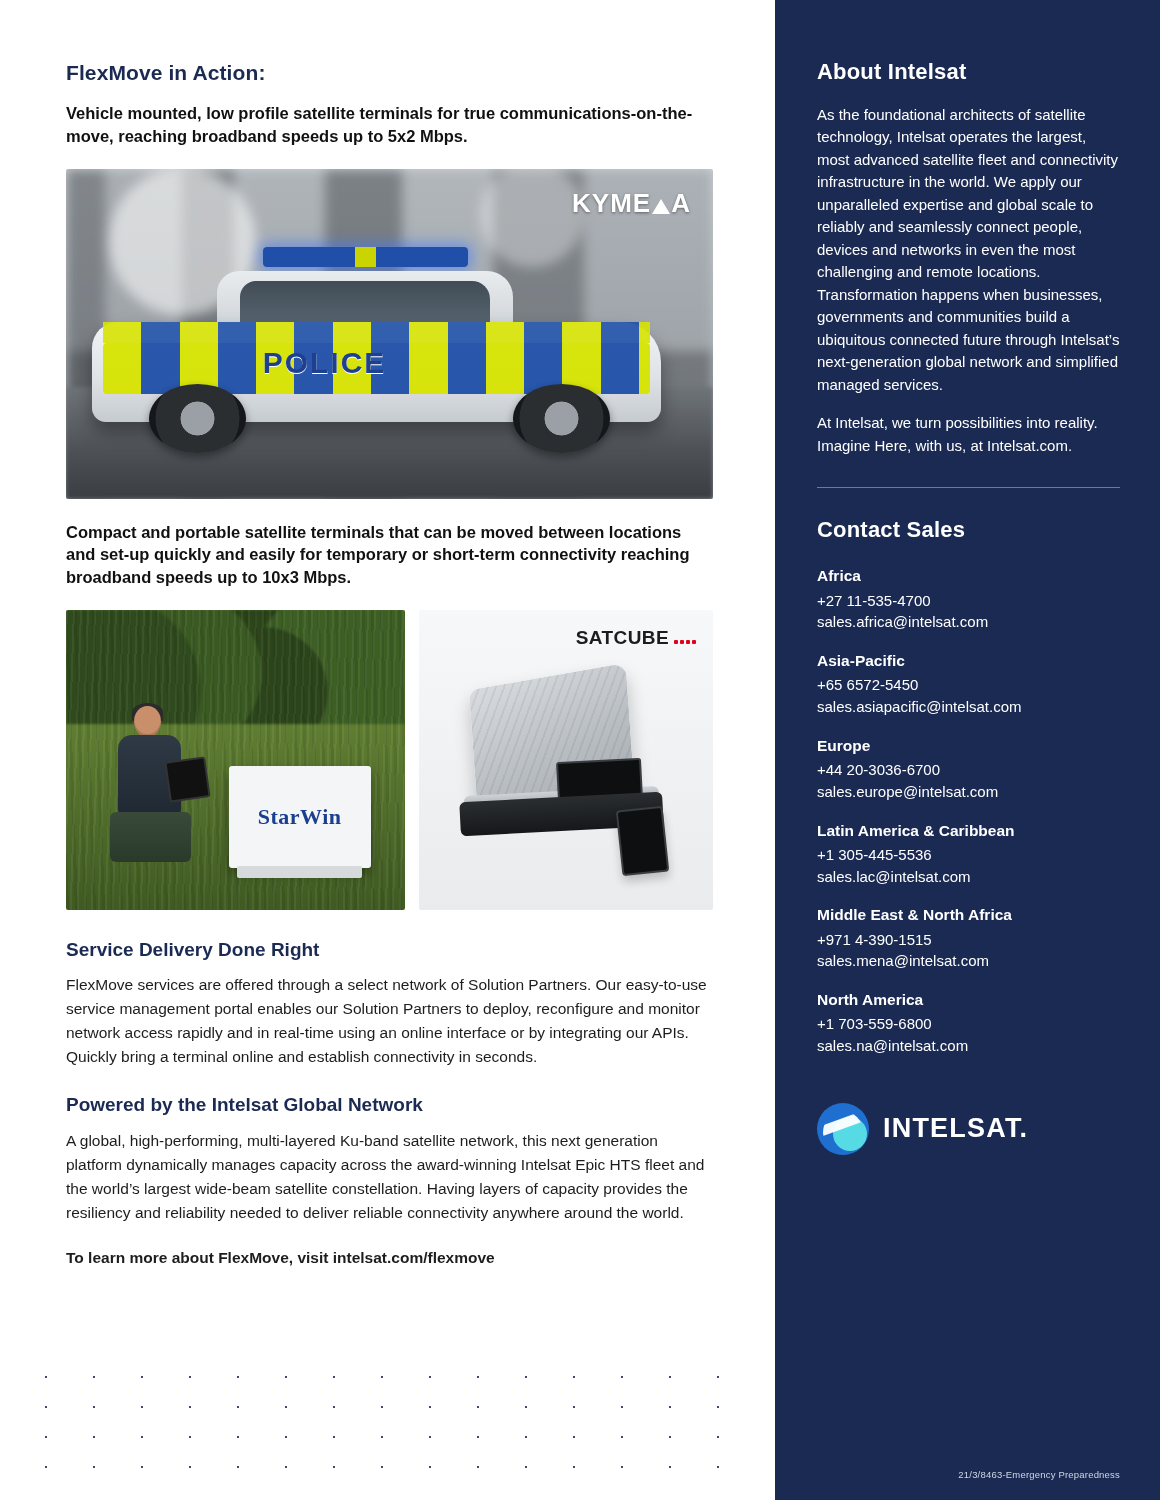FlexMove in Action:
Vehicle mounted, low profile satellite terminals for true communications-on-the-move, reaching broadband speeds up to 5x2 Mbps.
KYME A
POLICE
Compact and portable satellite terminals that can be moved between locations and set-up quickly and easily for temporary or short-term connectivity reaching broadband speeds up to 10x3 Mbps.
Star Win
SATCUBE
Service Delivery Done Right
FlexMove services are offered through a select network of Solution Partners. Our easy-to-use service management portal enables our Solution Partners to deploy, reconfigure and monitor network access rapidly and in real-time using an online interface or by integrating our APIs. Quickly bring a terminal online and establish connectivity in seconds.
Powered by the Intelsat Global Network
A global, high-performing, multi-layered Ku-band satellite network, this next generation platform dynamically manages capacity across the award-winning Intelsat Epic HTS fleet and the world’s largest wide-beam satellite constellation. Having layers of capacity provides the resiliency and reliability needed to deliver reliable connectivity anywhere around the world.
To learn more about FlexMove, visit intelsat.com/flexmove
About Intelsat
As the foundational architects of satellite technology, Intelsat operates the largest, most advanced satellite fleet and connectivity infrastructure in the world. We apply our unparalleled expertise and global scale to reliably and seamlessly connect people, devices and networks in even the most challenging and remote locations. Transformation happens when businesses, governments and communities build a ubiquitous connected future through Intelsat’s next-generation global network and simplified managed services.
At Intelsat, we turn possibilities into reality. Imagine Here, with us, at Intelsat.com.
Contact Sales
Africa
+27 11-535-4700
sales.africa@intelsat.com
Asia-Pacific
+65 6572-5450
sales.asiapacific@intelsat.com
Europe
+44 20-3036-6700
sales.europe@intelsat.com
Latin America & Caribbean
+1 305-445-5536
sales.lac@intelsat.com
Middle East & North Africa
+971 4-390-1515
sales.mena@intelsat.com
North America
+1 703-559-6800
sales.na@intelsat.com
INTELSAT.
21/3/8463-Emergency Preparedness